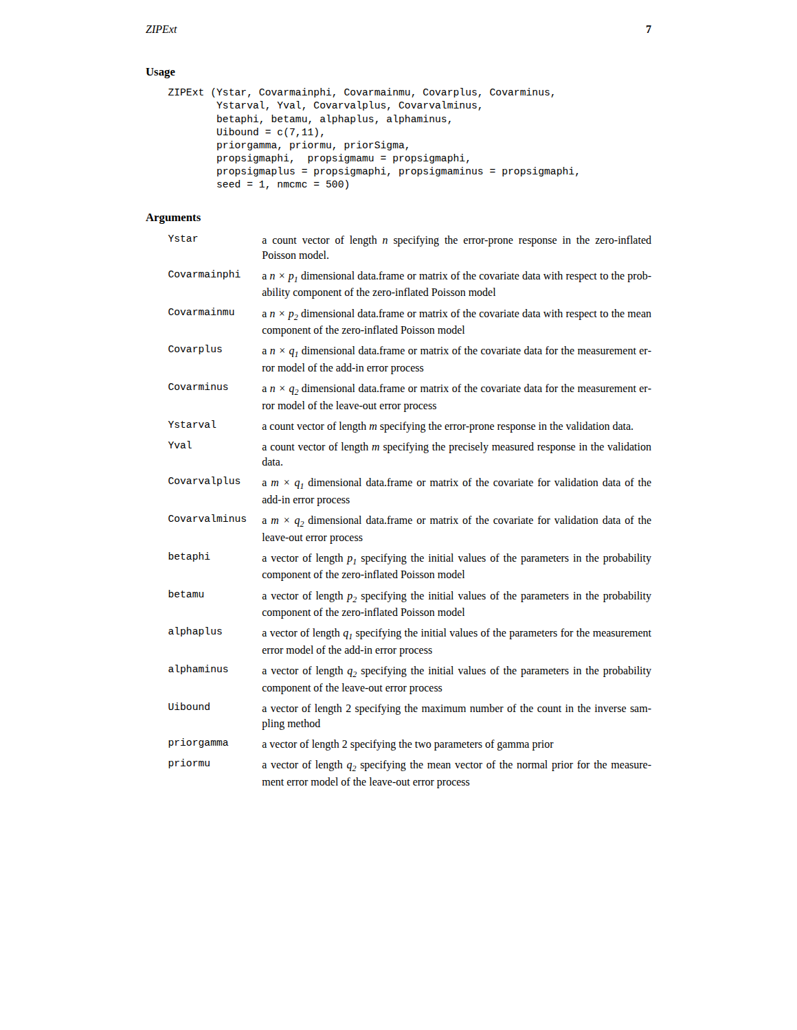ZIPExt 7
Usage
ZIPExt (Ystar, Covarmainphi, Covarmainmu, Covarplus, Covarminus,
        Ystarval, Yval, Covarvalplus, Covarvalminus,
        betaphi, betamu, alphaplus, alphaminus,
        Uibound = c(7,11),
        priorgamma, priormu, priorSigma,
        propsigmaphi,  propsigmamu = propsigmaphi,
        propsigmaplus = propsigmaphi, propsigmaminus = propsigmaphi,
        seed = 1, nmcmc = 500)
Arguments
Ystar
a count vector of length n specifying the error-prone response in the zero-inflated Poisson model.
Covarmainphi
a n × p1 dimensional data.frame or matrix of the covariate data with respect to the probability component of the zero-inflated Poisson model
Covarmainmu
a n × p2 dimensional data.frame or matrix of the covariate data with respect to the mean component of the zero-inflated Poisson model
Covarplus
a n × q1 dimensional data.frame or matrix of the covariate data for the measurement error model of the add-in error process
Covarminus
a n × q2 dimensional data.frame or matrix of the covariate data for the measurement error model of the leave-out error process
Ystarval
a count vector of length m specifying the error-prone response in the validation data.
Yval
a count vector of length m specifying the precisely measured response in the validation data.
Covarvalplus
a m × q1 dimensional data.frame or matrix of the covariate for validation data of the add-in error process
Covarvalminus
a m × q2 dimensional data.frame or matrix of the covariate for validation data of the leave-out error process
betaphi
a vector of length p1 specifying the initial values of the parameters in the probability component of the zero-inflated Poisson model
betamu
a vector of length p2 specifying the initial values of the parameters in the probability component of the zero-inflated Poisson model
alphaplus
a vector of length q1 specifying the initial values of the parameters for the measurement error model of the add-in error process
alphaminus
a vector of length q2 specifying the initial values of the parameters in the probability component of the leave-out error process
Uibound
a vector of length 2 specifying the maximum number of the count in the inverse sampling method
priorgamma
a vector of length 2 specifying the two parameters of gamma prior
priormu
a vector of length q2 specifying the mean vector of the normal prior for the measurement error model of the leave-out error process